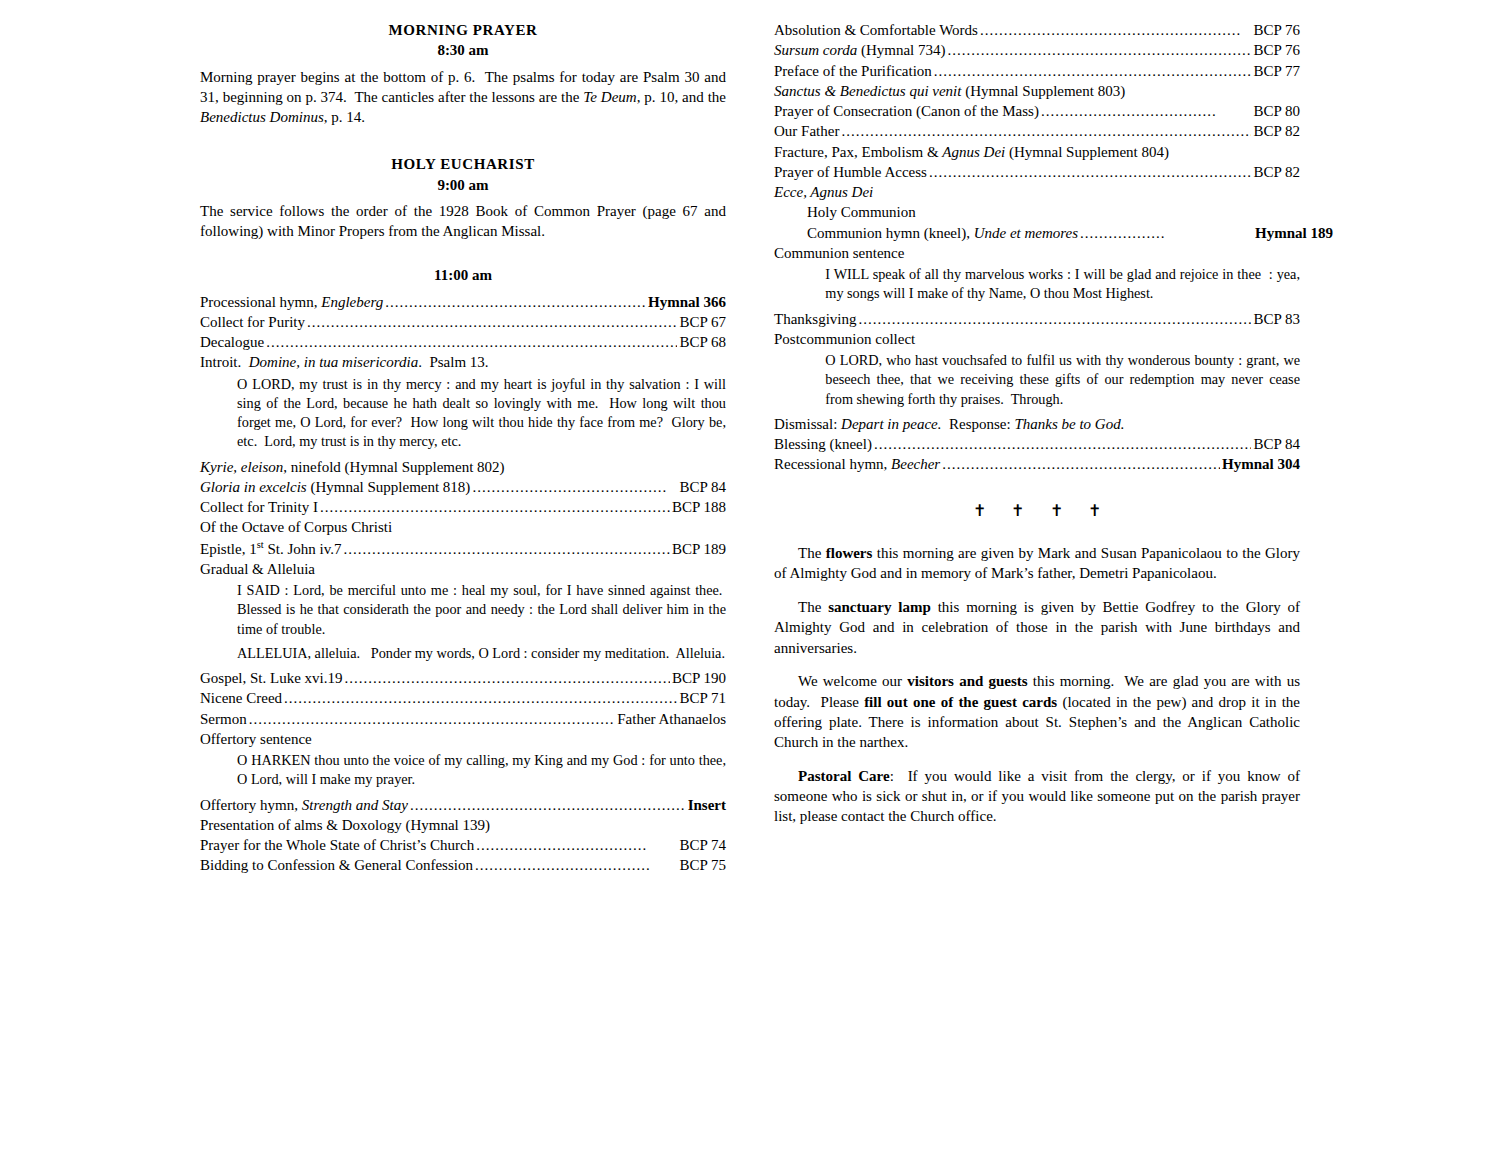Morning Prayer
8:30 am
Morning prayer begins at the bottom of p. 6. The psalms for today are Psalm 30 and 31, beginning on p. 374. The canticles after the lessons are the Te Deum, p. 10, and the Benedictus Dominus, p. 14.
Holy Eucharist
9:00 am
The service follows the order of the 1928 Book of Common Prayer (page 67 and following) with Minor Propers from the Anglican Missal.
11:00 am
Processional hymn, Engleberg .......................................................... Hymnal 366
Collect for Purity ................................................................................. BCP 67
Decalogue ....................................................................................... BCP 68
Introit. Domine, in tua misericordia. Psalm 13.
O LORD, my trust is in thy mercy : and my heart is joyful in thy salvation : I will sing of the Lord, because he hath dealt so lovingly with me. How long wilt thou forget me, O Lord, for ever? How long wilt thou hide thy face from me? Glory be, etc. Lord, my trust is in thy mercy, etc.
Kyrie, eleison, ninefold (Hymnal Supplement 802)
Gloria in excelcis (Hymnal Supplement 818) ......................................... BCP 84
Collect for Trinity I ............................................................................. BCP 188
Of the Octave of Corpus Christi
Epistle, 1st St. John iv.7 ..................................................................... BCP 189
Gradual & Alleluia
I SAID : Lord, be merciful unto me : heal my soul, for I have sinned against thee. Blessed is he that considerath the poor and needy : the Lord shall deliver him in the time of trouble.
ALLELUIA, alleluia. Ponder my words, O Lord : consider my meditation. Alleluia.
Gospel, St. Luke xvi.19 ..................................................................... BCP 190
Nicene Creed ......................................................................................... BCP 71
Sermon ................................................................................. Father Athanaelos
Offertory sentence
O HARKEN thou unto the voice of my calling, my King and my God : for unto thee, O Lord, will I make my prayer.
Offertory hymn, Strength and Stay ............................................................. Insert
Presentation of alms & Doxology (Hymnal 139)
Prayer for the Whole State of Christ’s Church .................................... BCP 74
Bidding to Confession & General Confession ..................................... BCP 75
Absolution & Comfortable Words ....................................................... BCP 76
Sursum corda (Hymnal 734) ..................................................................... BCP 76
Preface of the Purification ....................................................................... BCP 77
Sanctus & Benedictus qui venit (Hymnal Supplement 803)
Prayer of Consecration (Canon of the Mass) ..................................... BCP 80
Our Father ................................................................................................. BCP 82
Fracture, Pax, Embolism & Agnus Dei (Hymnal Supplement 804)
Prayer of Humble Access ....................................................................... BCP 82
Ecce, Agnus Dei
Holy Communion
Communion hymn (kneel), Unde et memores .................. Hymnal 189
Communion sentence
I WILL speak of all thy marvelous works : I will be glad and rejoice in thee : yea, my songs will I make of thy Name, O thou Most Highest.
Thanksgiving ............................................................................................. BCP 83
Postcommunion collect
O LORD, who hast vouchsafed to fulfil us with thy wonderous bounty : grant, we beseech thee, that we receiving these gifts of our redemption may never cease from shewing forth thy praises. Through.
Dismissal: Depart in peace. Response: Thanks be to God.
Blessing (kneel) ..................................................................................... BCP 84
Recessional hymn, Beecher ........................................................... Hymnal 304
✝✝✝✝
The flowers this morning are given by Mark and Susan Papanicolaou to the Glory of Almighty God and in memory of Mark’s father, Demetri Papanicolaou.
The sanctuary lamp this morning is given by Bettie Godfrey to the Glory of Almighty God and in celebration of those in the parish with June birthdays and anniversaries.
We welcome our visitors and guests this morning. We are glad you are with us today. Please fill out one of the guest cards (located in the pew) and drop it in the offering plate. There is information about St. Stephen’s and the Anglican Catholic Church in the narthex.
Pastoral Care: If you would like a visit from the clergy, or if you know of someone who is sick or shut in, or if you would like someone put on the parish prayer list, please contact the Church office.